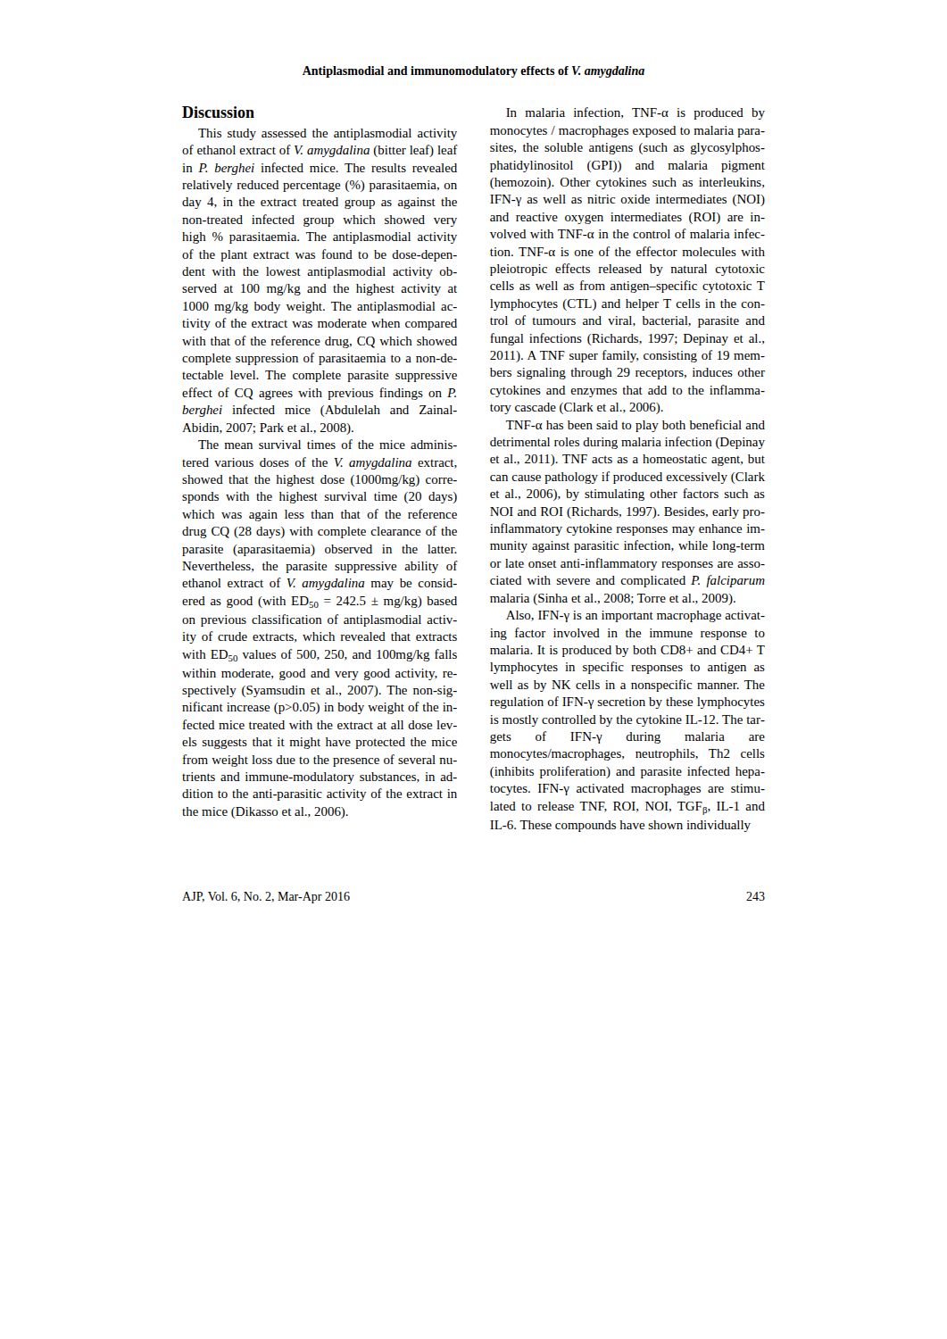Antiplasmodial and immunomodulatory effects of V. amygdalina
Discussion
This study assessed the antiplasmodial activity of ethanol extract of V. amygdalina (bitter leaf) leaf in P. berghei infected mice. The results revealed relatively reduced percentage (%) parasitaemia, on day 4, in the extract treated group as against the non-treated infected group which showed very high % parasitaemia. The antiplasmodial activity of the plant extract was found to be dose-dependent with the lowest antiplasmodial activity observed at 100 mg/kg and the highest activity at 1000 mg/kg body weight. The antiplasmodial activity of the extract was moderate when compared with that of the reference drug, CQ which showed complete suppression of parasitaemia to a non-detectable level. The complete parasite suppressive effect of CQ agrees with previous findings on P. berghei infected mice (Abdulelah and Zainal-Abidin, 2007; Park et al., 2008).
The mean survival times of the mice administered various doses of the V. amygdalina extract, showed that the highest dose (1000mg/kg) corresponds with the highest survival time (20 days) which was again less than that of the reference drug CQ (28 days) with complete clearance of the parasite (aparasitaemia) observed in the latter. Nevertheless, the parasite suppressive ability of ethanol extract of V. amygdalina may be considered as good (with ED50 = 242.5 ± mg/kg) based on previous classification of antiplasmodial activity of crude extracts, which revealed that extracts with ED50 values of 500, 250, and 100mg/kg falls within moderate, good and very good activity, respectively (Syamsudin et al., 2007). The non-significant increase (p>0.05) in body weight of the infected mice treated with the extract at all dose levels suggests that it might have protected the mice from weight loss due to the presence of several nutrients and immune-modulatory substances, in addition to the anti-parasitic activity of the extract in the mice (Dikasso et al., 2006).
In malaria infection, TNF-α is produced by monocytes / macrophages exposed to malaria parasites, the soluble antigens (such as glycosylphosphatidylinositol (GPI)) and malaria pigment (hemozoin). Other cytokines such as interleukins, IFN-γ as well as nitric oxide intermediates (NOI) and reactive oxygen intermediates (ROI) are involved with TNF-α in the control of malaria infection. TNF-α is one of the effector molecules with pleiotropic effects released by natural cytotoxic cells as well as from antigen–specific cytotoxic T lymphocytes (CTL) and helper T cells in the control of tumours and viral, bacterial, parasite and fungal infections (Richards, 1997; Depinay et al., 2011). A TNF super family, consisting of 19 members signaling through 29 receptors, induces other cytokines and enzymes that add to the inflammatory cascade (Clark et al., 2006).
TNF-α has been said to play both beneficial and detrimental roles during malaria infection (Depinay et al., 2011). TNF acts as a homeostatic agent, but can cause pathology if produced excessively (Clark et al., 2006), by stimulating other factors such as NOI and ROI (Richards, 1997). Besides, early pro-inflammatory cytokine responses may enhance immunity against parasitic infection, while long-term or late onset anti-inflammatory responses are associated with severe and complicated P. falciparum malaria (Sinha et al., 2008; Torre et al., 2009).
Also, IFN-γ is an important macrophage activating factor involved in the immune response to malaria. It is produced by both CD8+ and CD4+ T lymphocytes in specific responses to antigen as well as by NK cells in a nonspecific manner. The regulation of IFN-γ secretion by these lymphocytes is mostly controlled by the cytokine IL-12. The targets of IFN-γ during malaria are monocytes/macrophages, neutrophils, Th2 cells (inhibits proliferation) and parasite infected hepatocytes. IFN-γ activated macrophages are stimulated to release TNF, ROI, NOI, TGFβ, IL-1 and IL-6. These compounds have shown individually
AJP, Vol. 6, No. 2, Mar-Apr 2016 243